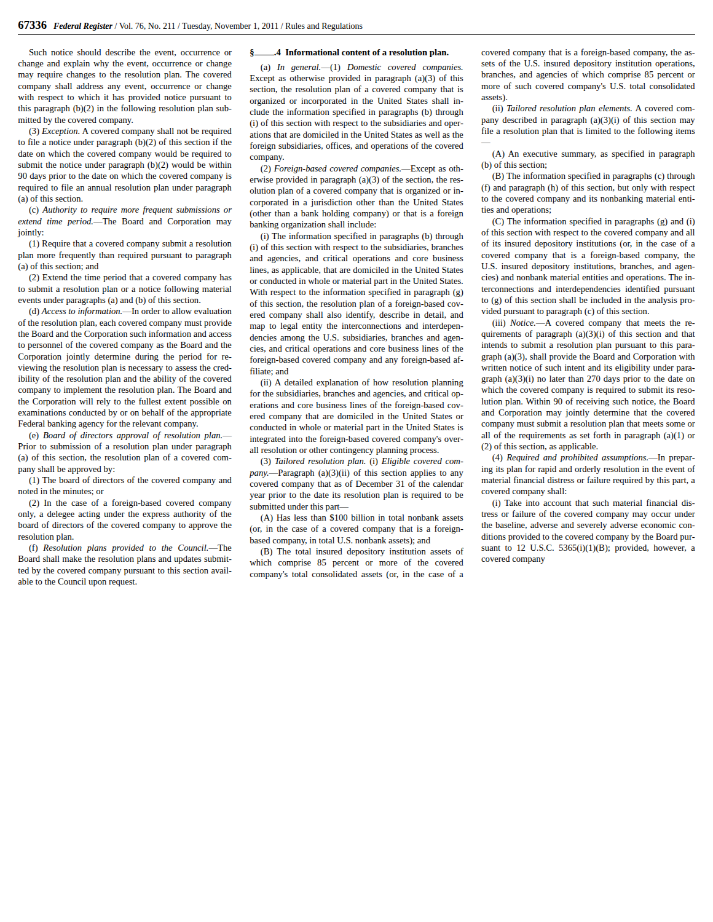67336 Federal Register / Vol. 76, No. 211 / Tuesday, November 1, 2011 / Rules and Regulations
Such notice should describe the event, occurrence or change and explain why the event, occurrence or change may require changes to the resolution plan. The covered company shall address any event, occurrence or change with respect to which it has provided notice pursuant to this paragraph (b)(2) in the following resolution plan submitted by the covered company.
(3) Exception. A covered company shall not be required to file a notice under paragraph (b)(2) of this section if the date on which the covered company would be required to submit the notice under paragraph (b)(2) would be within 90 days prior to the date on which the covered company is required to file an annual resolution plan under paragraph (a) of this section.
(c) Authority to require more frequent submissions or extend time period.—The Board and Corporation may jointly:
(1) Require that a covered company submit a resolution plan more frequently than required pursuant to paragraph (a) of this section; and
(2) Extend the time period that a covered company has to submit a resolution plan or a notice following material events under paragraphs (a) and (b) of this section.
(d) Access to information.—In order to allow evaluation of the resolution plan, each covered company must provide the Board and the Corporation such information and access to personnel of the covered company as the Board and the Corporation jointly determine during the period for reviewing the resolution plan is necessary to assess the credibility of the resolution plan and the ability of the covered company to implement the resolution plan. The Board and the Corporation will rely to the fullest extent possible on examinations conducted by or on behalf of the appropriate Federal banking agency for the relevant company.
(e) Board of directors approval of resolution plan.—Prior to submission of a resolution plan under paragraph (a) of this section, the resolution plan of a covered company shall be approved by:
(1) The board of directors of the covered company and noted in the minutes; or
(2) In the case of a foreign-based covered company only, a delegee acting under the express authority of the board of directors of the covered company to approve the resolution plan.
(f) Resolution plans provided to the Council.—The Board shall make the resolution plans and updates submitted by the covered company pursuant to this section available to the Council upon request.
§ .4 Informational content of a resolution plan.
(a) In general.—(1) Domestic covered companies. Except as otherwise provided in paragraph (a)(3) of this section, the resolution plan of a covered company that is organized or incorporated in the United States shall include the information specified in paragraphs (b) through (i) of this section with respect to the subsidiaries and operations that are domiciled in the United States as well as the foreign subsidiaries, offices, and operations of the covered company.
(2) Foreign-based covered companies.—Except as otherwise provided in paragraph (a)(3) of the section, the resolution plan of a covered company that is organized or incorporated in a jurisdiction other than the United States (other than a bank holding company) or that is a foreign banking organization shall include:
(i) The information specified in paragraphs (b) through (i) of this section with respect to the subsidiaries, branches and agencies, and critical operations and core business lines, as applicable, that are domiciled in the United States or conducted in whole or material part in the United States. With respect to the information specified in paragraph (g) of this section, the resolution plan of a foreign-based covered company shall also identify, describe in detail, and map to legal entity the interconnections and interdependencies among the U.S. subsidiaries, branches and agencies, and critical operations and core business lines of the foreign-based covered company and any foreign-based affiliate; and
(ii) A detailed explanation of how resolution planning for the subsidiaries, branches and agencies, and critical operations and core business lines of the foreign-based covered company that are domiciled in the United States or conducted in whole or material part in the United States is integrated into the foreign-based covered company's overall resolution or other contingency planning process.
(3) Tailored resolution plan. (i) Eligible covered company.—Paragraph (a)(3)(ii) of this section applies to any covered company that as of December 31 of the calendar year prior to the date its resolution plan is required to be submitted under this part—
(A) Has less than $100 billion in total nonbank assets (or, in the case of a covered company that is a foreign-based company, in total U.S. nonbank assets); and
(B) The total insured depository institution assets of which comprise 85 percent or more of the covered company's total consolidated assets (or, in the case of a covered company that is a foreign-based company, the assets of the U.S. insured depository institution operations, branches, and agencies of which comprise 85 percent or more of such covered company's U.S. total consolidated assets).
(ii) Tailored resolution plan elements. A covered company described in paragraph (a)(3)(i) of this section may file a resolution plan that is limited to the following items—
(A) An executive summary, as specified in paragraph (b) of this section;
(B) The information specified in paragraphs (c) through (f) and paragraph (h) of this section, but only with respect to the covered company and its nonbanking material entities and operations;
(C) The information specified in paragraphs (g) and (i) of this section with respect to the covered company and all of its insured depository institutions (or, in the case of a covered company that is a foreign-based company, the U.S. insured depository institutions, branches, and agencies) and nonbank material entities and operations. The interconnections and interdependencies identified pursuant to (g) of this section shall be included in the analysis provided pursuant to paragraph (c) of this section.
(iii) Notice.—A covered company that meets the requirements of paragraph (a)(3)(i) of this section and that intends to submit a resolution plan pursuant to this paragraph (a)(3), shall provide the Board and Corporation with written notice of such intent and its eligibility under paragraph (a)(3)(i) no later than 270 days prior to the date on which the covered company is required to submit its resolution plan. Within 90 of receiving such notice, the Board and Corporation may jointly determine that the covered company must submit a resolution plan that meets some or all of the requirements as set forth in paragraph (a)(1) or (2) of this section, as applicable.
(4) Required and prohibited assumptions.—In preparing its plan for rapid and orderly resolution in the event of material financial distress or failure required by this part, a covered company shall:
(i) Take into account that such material financial distress or failure of the covered company may occur under the baseline, adverse and severely adverse economic conditions provided to the covered company by the Board pursuant to 12 U.S.C. 5365(i)(1)(B); provided, however, a covered company